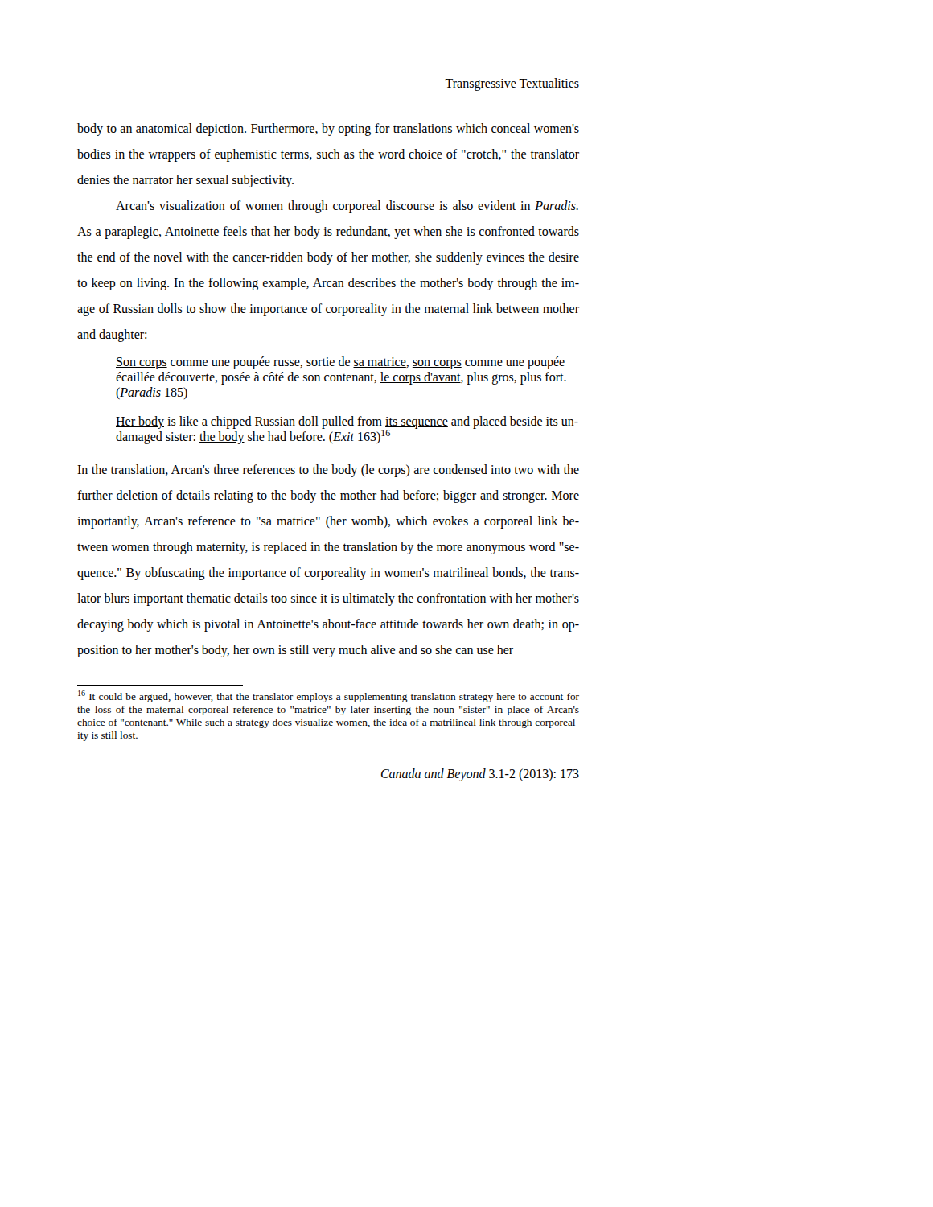Transgressive Textualities
body to an anatomical depiction. Furthermore, by opting for translations which conceal women's bodies in the wrappers of euphemistic terms, such as the word choice of "crotch," the translator denies the narrator her sexual subjectivity.
Arcan's visualization of women through corporeal discourse is also evident in Paradis. As a paraplegic, Antoinette feels that her body is redundant, yet when she is confronted towards the end of the novel with the cancer-ridden body of her mother, she suddenly evinces the desire to keep on living. In the following example, Arcan describes the mother's body through the image of Russian dolls to show the importance of corporeality in the maternal link between mother and daughter:
Son corps comme une poupée russe, sortie de sa matrice, son corps comme une poupée écaillée découverte, posée à côté de son contenant, le corps d'avant, plus gros, plus fort. (Paradis 185)
Her body is like a chipped Russian doll pulled from its sequence and placed beside its undamaged sister: the body she had before. (Exit 163)16
In the translation, Arcan's three references to the body (le corps) are condensed into two with the further deletion of details relating to the body the mother had before; bigger and stronger. More importantly, Arcan's reference to "sa matrice" (her womb), which evokes a corporeal link between women through maternity, is replaced in the translation by the more anonymous word "sequence." By obfuscating the importance of corporeality in women's matrilineal bonds, the translator blurs important thematic details too since it is ultimately the confrontation with her mother's decaying body which is pivotal in Antoinette's about-face attitude towards her own death; in opposition to her mother's body, her own is still very much alive and so she can use her
16 It could be argued, however, that the translator employs a supplementing translation strategy here to account for the loss of the maternal corporeal reference to "matrice" by later inserting the noun "sister" in place of Arcan's choice of "contenant." While such a strategy does visualize women, the idea of a matrilineal link through corporeality is still lost.
Canada and Beyond 3.1-2 (2013): 173